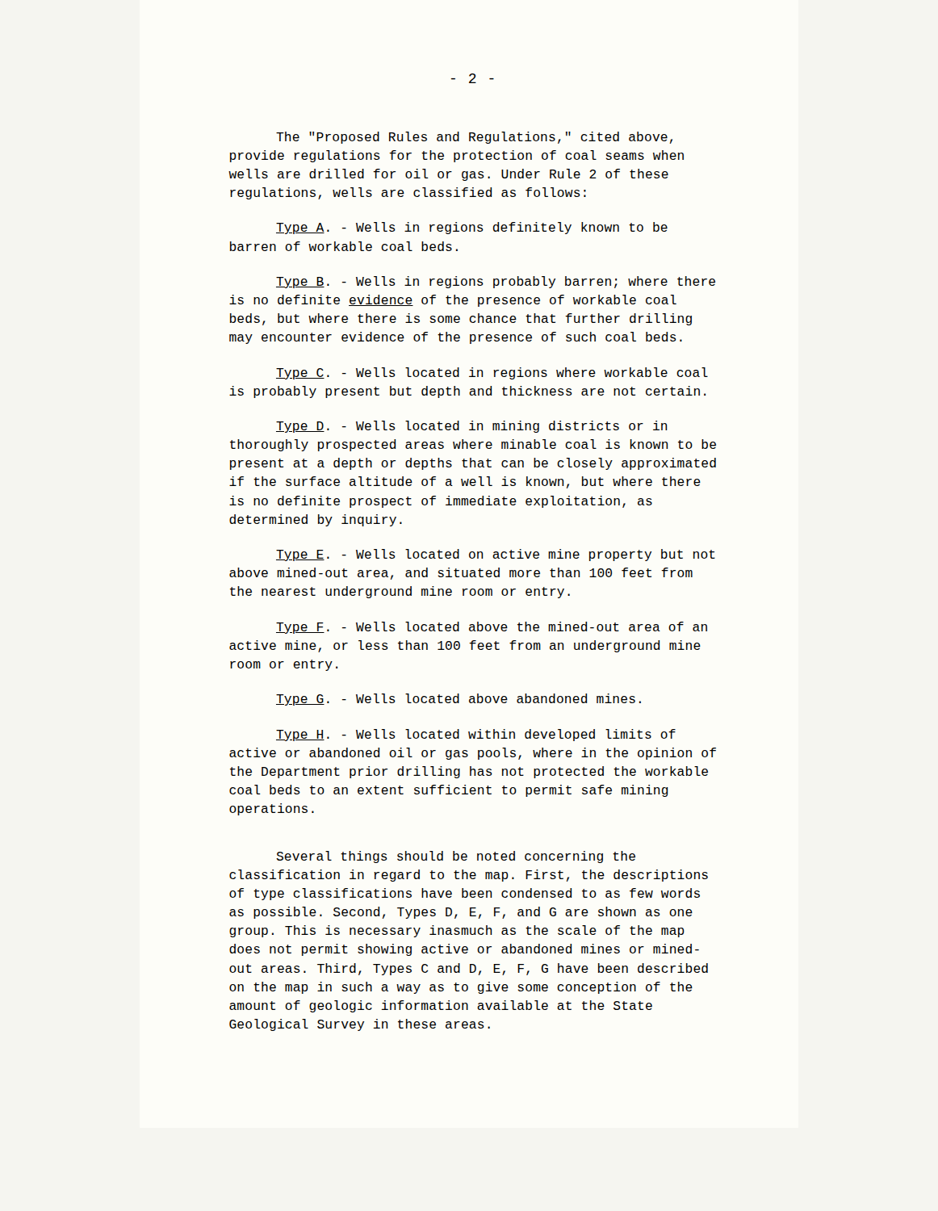- 2 -
The "Proposed Rules and Regulations," cited above, provide regulations for the protection of coal seams when wells are drilled for oil or gas. Under Rule 2 of these regulations, wells are classified as follows:
Type A. - Wells in regions definitely known to be barren of workable coal beds.
Type B. - Wells in regions probably barren; where there is no definite evidence of the presence of workable coal beds, but where there is some chance that further drilling may encounter evidence of the presence of such coal beds.
Type C. - Wells located in regions where workable coal is probably present but depth and thickness are not certain.
Type D. - Wells located in mining districts or in thoroughly prospected areas where minable coal is known to be present at a depth or depths that can be closely approximated if the surface altitude of a well is known, but where there is no definite prospect of immediate exploitation, as determined by inquiry.
Type E. - Wells located on active mine property but not above mined-out area, and situated more than 100 feet from the nearest underground mine room or entry.
Type F. - Wells located above the mined-out area of an active mine, or less than 100 feet from an underground mine room or entry.
Type G. - Wells located above abandoned mines.
Type H. - Wells located within developed limits of active or abandoned oil or gas pools, where in the opinion of the Department prior drilling has not protected the workable coal beds to an extent sufficient to permit safe mining operations.
Several things should be noted concerning the classification in regard to the map. First, the descriptions of type classifications have been condensed to as few words as possible. Second, Types D, E, F, and G are shown as one group. This is necessary inasmuch as the scale of the map does not permit showing active or abandoned mines or mined-out areas. Third, Types C and D, E, F, G have been described on the map in such a way as to give some conception of the amount of geologic information available at the State Geological Survey in these areas.